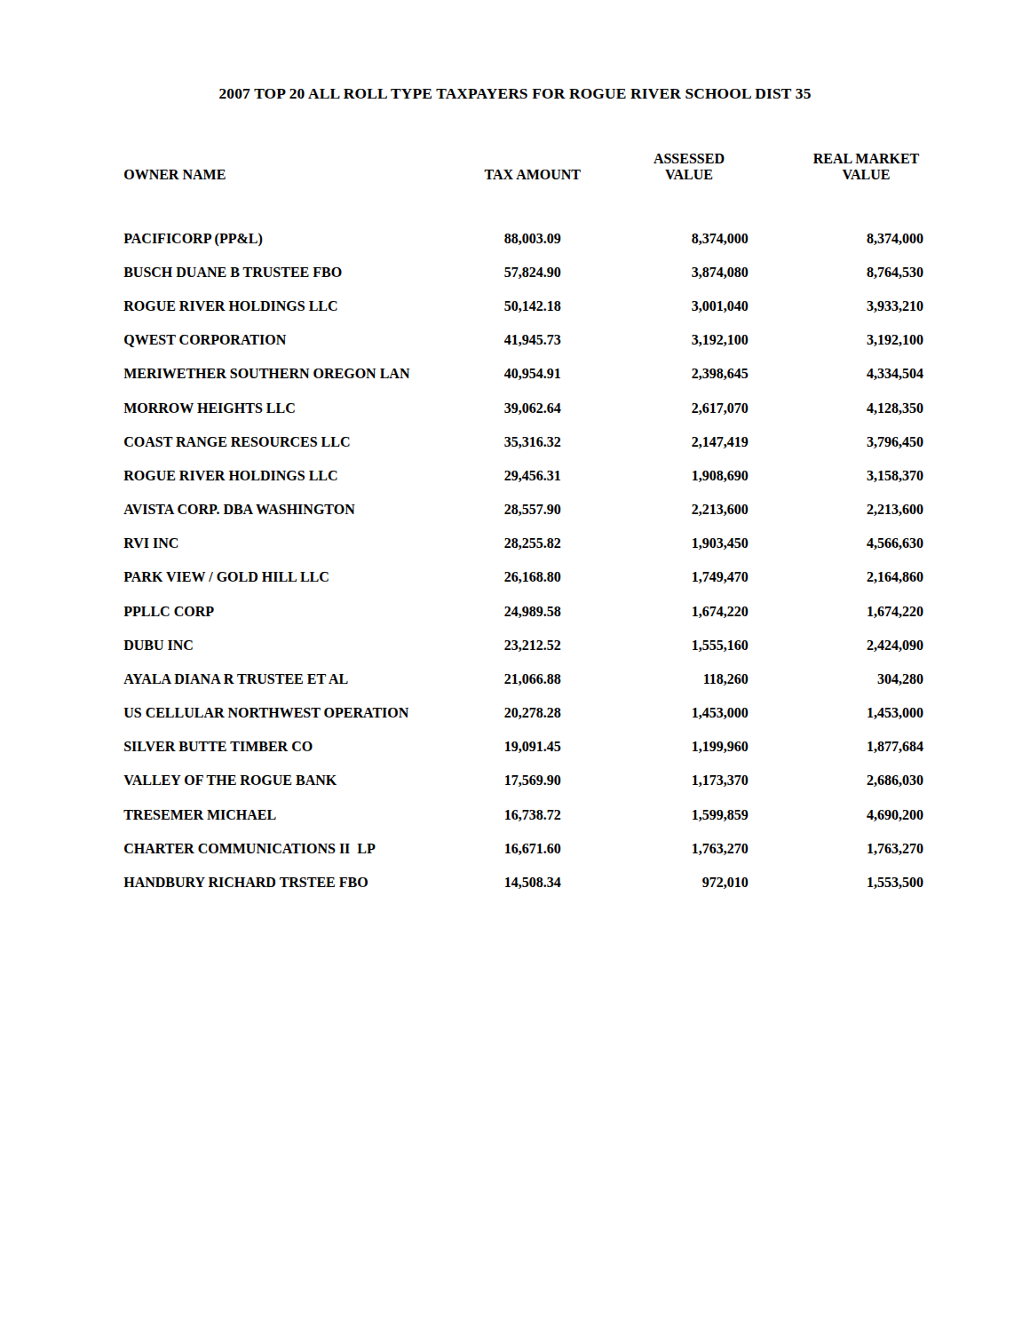2007 TOP 20 ALL ROLL TYPE TAXPAYERS FOR ROGUE RIVER SCHOOL DIST 35
| OWNER NAME | TAX AMOUNT | ASSESSED VALUE | REAL MARKET VALUE |
| --- | --- | --- | --- |
| PACIFICORP (PP&L) | 88,003.09 | 8,374,000 | 8,374,000 |
| BUSCH DUANE B TRUSTEE FBO | 57,824.90 | 3,874,080 | 8,764,530 |
| ROGUE RIVER HOLDINGS LLC | 50,142.18 | 3,001,040 | 3,933,210 |
| QWEST CORPORATION | 41,945.73 | 3,192,100 | 3,192,100 |
| MERIWETHER SOUTHERN OREGON LAN | 40,954.91 | 2,398,645 | 4,334,504 |
| MORROW HEIGHTS LLC | 39,062.64 | 2,617,070 | 4,128,350 |
| COAST RANGE RESOURCES LLC | 35,316.32 | 2,147,419 | 3,796,450 |
| ROGUE RIVER HOLDINGS LLC | 29,456.31 | 1,908,690 | 3,158,370 |
| AVISTA CORP. DBA WASHINGTON | 28,557.90 | 2,213,600 | 2,213,600 |
| RVI INC | 28,255.82 | 1,903,450 | 4,566,630 |
| PARK VIEW / GOLD HILL LLC | 26,168.80 | 1,749,470 | 2,164,860 |
| PPLLC CORP | 24,989.58 | 1,674,220 | 1,674,220 |
| DUBU INC | 23,212.52 | 1,555,160 | 2,424,090 |
| AYALA DIANA R TRUSTEE ET AL | 21,066.88 | 118,260 | 304,280 |
| US CELLULAR NORTHWEST OPERATION | 20,278.28 | 1,453,000 | 1,453,000 |
| SILVER BUTTE TIMBER CO | 19,091.45 | 1,199,960 | 1,877,684 |
| VALLEY OF THE ROGUE BANK | 17,569.90 | 1,173,370 | 2,686,030 |
| TRESEMER MICHAEL | 16,738.72 | 1,599,859 | 4,690,200 |
| CHARTER COMMUNICATIONS II LP | 16,671.60 | 1,763,270 | 1,763,270 |
| HANDBURY RICHARD TRSTEE FBO | 14,508.34 | 972,010 | 1,553,500 |